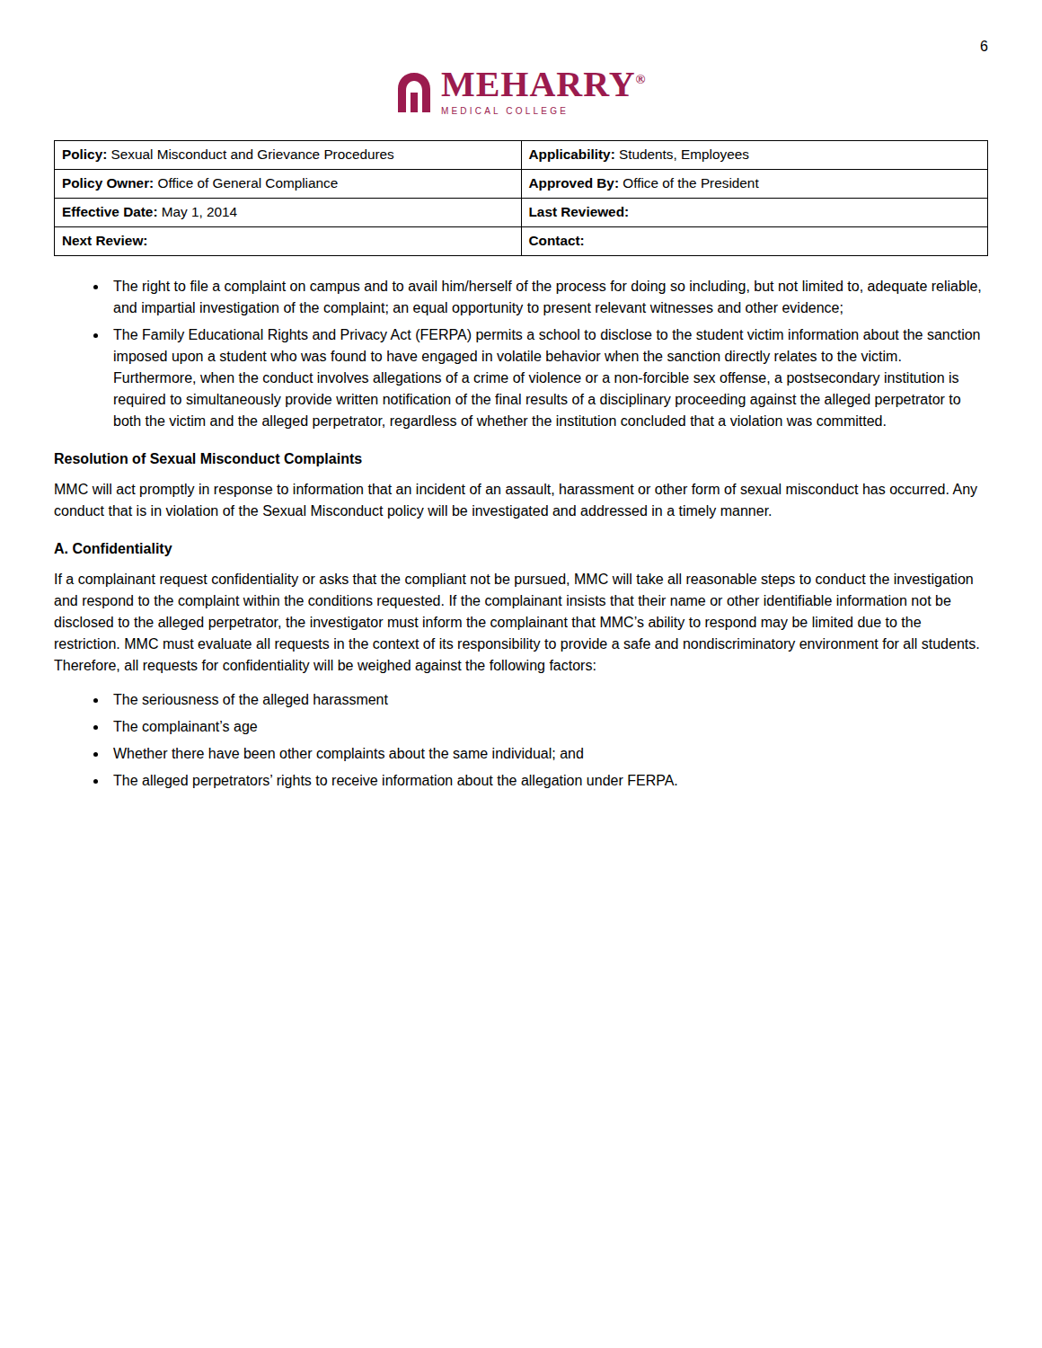6
MEHARRY®
MEDICAL COLLEGE
| Policy: Sexual Misconduct and Grievance Procedures | Applicability: Students, Employees |
| Policy Owner: Office of General Compliance | Approved By: Office of the President |
| Effective Date: May 1, 2014 | Last Reviewed: |
| Next Review: | Contact: |
The right to file a complaint on campus and to avail him/herself of the process for doing so including, but not limited to, adequate reliable, and impartial investigation of the complaint; an equal opportunity to present relevant witnesses and other evidence;
The Family Educational Rights and Privacy Act (FERPA) permits a school to disclose to the student victim information about the sanction imposed upon a student who was found to have engaged in volatile behavior when the sanction directly relates to the victim. Furthermore, when the conduct involves allegations of a crime of violence or a non-forcible sex offense, a postsecondary institution is required to simultaneously provide written notification of the final results of a disciplinary proceeding against the alleged perpetrator to both the victim and the alleged perpetrator, regardless of whether the institution concluded that a violation was committed.
Resolution of Sexual Misconduct Complaints
MMC will act promptly in response to information that an incident of an assault, harassment or other form of sexual misconduct has occurred. Any conduct that is in violation of the Sexual Misconduct policy will be investigated and addressed in a timely manner.
A. Confidentiality
If a complainant request confidentiality or asks that the compliant not be pursued, MMC will take all reasonable steps to conduct the investigation and respond to the complaint within the conditions requested. If the complainant insists that their name or other identifiable information not be disclosed to the alleged perpetrator, the investigator must inform the complainant that MMC’s ability to respond may be limited due to the restriction. MMC must evaluate all requests in the context of its responsibility to provide a safe and nondiscriminatory environment for all students. Therefore, all requests for confidentiality will be weighed against the following factors:
The seriousness of the alleged harassment
The complainant’s age
Whether there have been other complaints about the same individual; and
The alleged perpetrators’ rights to receive information about the allegation under FERPA.